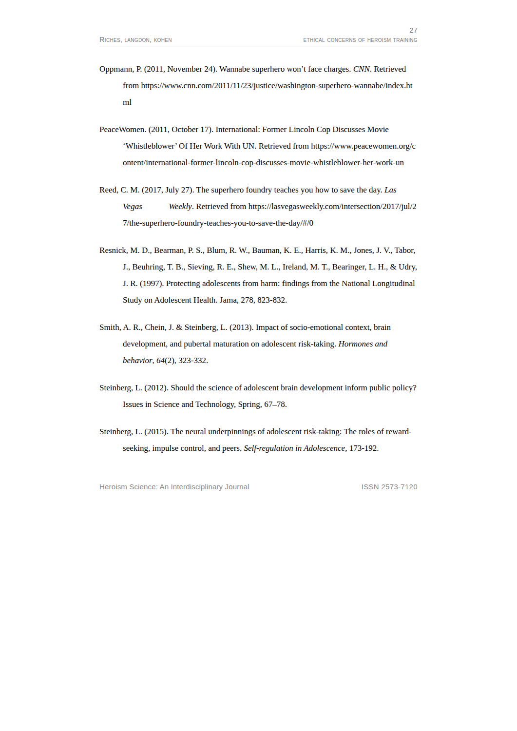27
Riches, Langdon, Kohen Ethical Concerns of Heroism Training
Oppmann, P. (2011, November 24). Wannabe superhero won’t face charges. CNN. Retrieved from https://www.cnn.com/2011/11/23/justice/washington-superhero-wannabe/index.html
PeaceWomen. (2011, October 17). International: Former Lincoln Cop Discusses Movie ‘Whistleblower’ Of Her Work With UN. Retrieved from https://www.peacewomen.org/content/international-former-lincoln-cop-discusses-movie-whistleblower-her-work-un
Reed, C. M. (2017, July 27). The superhero foundry teaches you how to save the day. Las Vegas Weekly. Retrieved from https://lasvegasweekly.com/intersection/2017/jul/27/the-superhero-foundry-teaches-you-to-save-the-day/#/0
Resnick, M. D., Bearman, P. S., Blum, R. W., Bauman, K. E., Harris, K. M., Jones, J. V., Tabor, J., Beuhring, T. B., Sieving, R. E., Shew, M. L., Ireland, M. T., Bearinger, L. H., & Udry, J. R. (1997). Protecting adolescents from harm: findings from the National Longitudinal Study on Adolescent Health. Jama, 278, 823-832.
Smith, A. R., Chein, J. & Steinberg, L. (2013). Impact of socio-emotional context, brain development, and pubertal maturation on adolescent risk-taking. Hormones and behavior, 64(2), 323-332.
Steinberg, L. (2012). Should the science of adolescent brain development inform public policy? Issues in Science and Technology, Spring, 67–78.
Steinberg, L. (2015). The neural underpinnings of adolescent risk-taking: The roles of reward-seeking, impulse control, and peers. Self-regulation in Adolescence, 173-192.
Heroism Science: An Interdisciplinary Journal ISSN 2573-7120